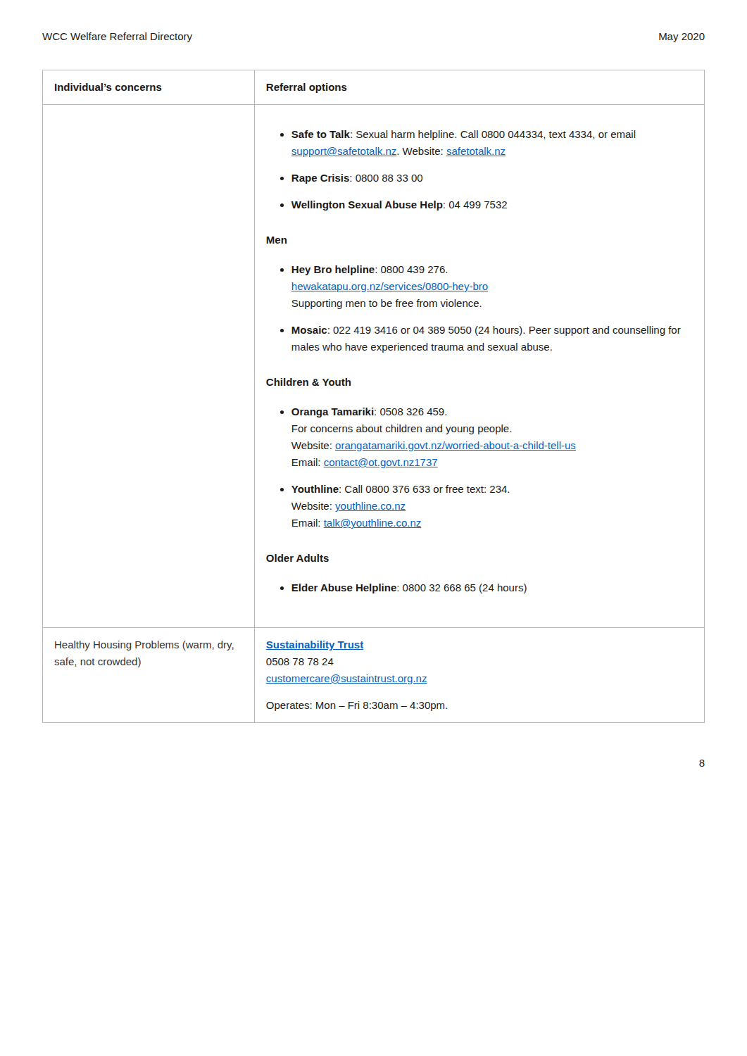WCC Welfare Referral Directory May 2020
| Individual’s concerns | Referral options |
| --- | --- |
| | Safe to Talk : Sexual harm helpline. Call 0800 044334, text 4334, or email support@safetotalk.nz . Website: safetotalk.nz Rape Crisis : 0800 88 33 00 Wellington Sexual Abuse Help : 04 499 7532 Men Hey Bro helpline : 0800 439 276. hewakatapu.org.nz/services/0800-hey-bro Supporting men to be free from violence. Mosaic : 022 419 3416 or 04 389 5050 (24 hours). Peer support and counselling for males who have experienced trauma and sexual abuse. Children & Youth Oranga Tamariki : 0508 326 459. For concerns about children and young people. Website: orangatamariki.govt.nz/worried-about-a-child-tell-us Email: contact@ot.govt.nz1737 Youthline : Call 0800 376 633 or free text: 234. Website: youthline.co.nz Email: talk@youthline.co.nz Older Adults Elder Abuse Helpline : 0800 32 668 65 (24 hours) |
| Healthy Housing Problems (warm, dry, safe, not crowded) | Sustainability Trust 0508 78 78 24 customercare@sustaintrust.org.nz Operates: Mon – Fri 8:30am – 4:30pm. |
8